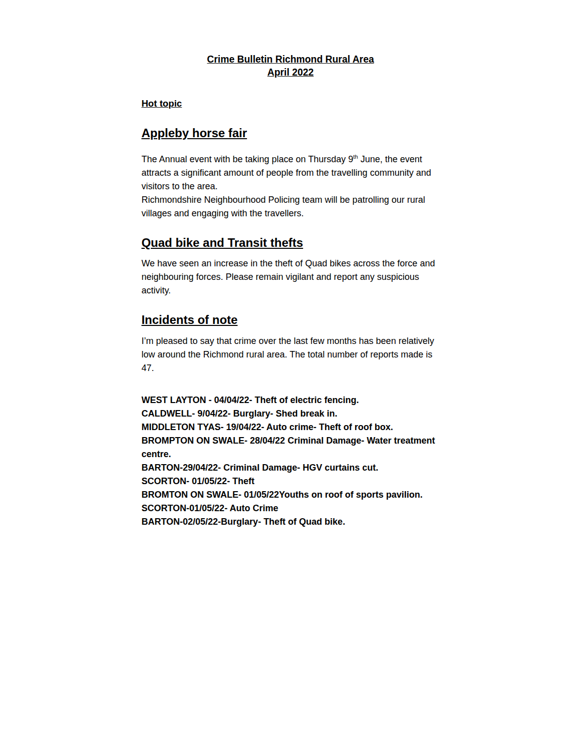Crime Bulletin Richmond Rural Area April 2022
Hot topic
Appleby horse fair
The Annual event with be taking place on Thursday 9th June, the event attracts a significant amount of people from the travelling community and visitors to the area.
Richmondshire Neighbourhood Policing team will be patrolling our rural villages and engaging with the travellers.
Quad bike and Transit thefts
We have seen an increase in the theft of Quad bikes across the force and neighbouring forces. Please remain vigilant and report any suspicious activity.
Incidents of note
I’m pleased to say that crime over the last few months has been relatively low around the Richmond rural area. The total number of reports made is 47.
WEST LAYTON - 04/04/22- Theft of electric fencing.
CALDWELL- 9/04/22- Burglary- Shed break in.
MIDDLETON TYAS- 19/04/22- Auto crime- Theft of roof box.
BROMPTON ON SWALE- 28/04/22 Criminal Damage- Water treatment centre.
BARTON-29/04/22- Criminal Damage- HGV curtains cut.
SCORTON- 01/05/22- Theft
BROMTON ON SWALE- 01/05/22Youths on roof of sports pavilion.
SCORTON-01/05/22- Auto Crime
BARTON-02/05/22-Burglary- Theft of Quad bike.